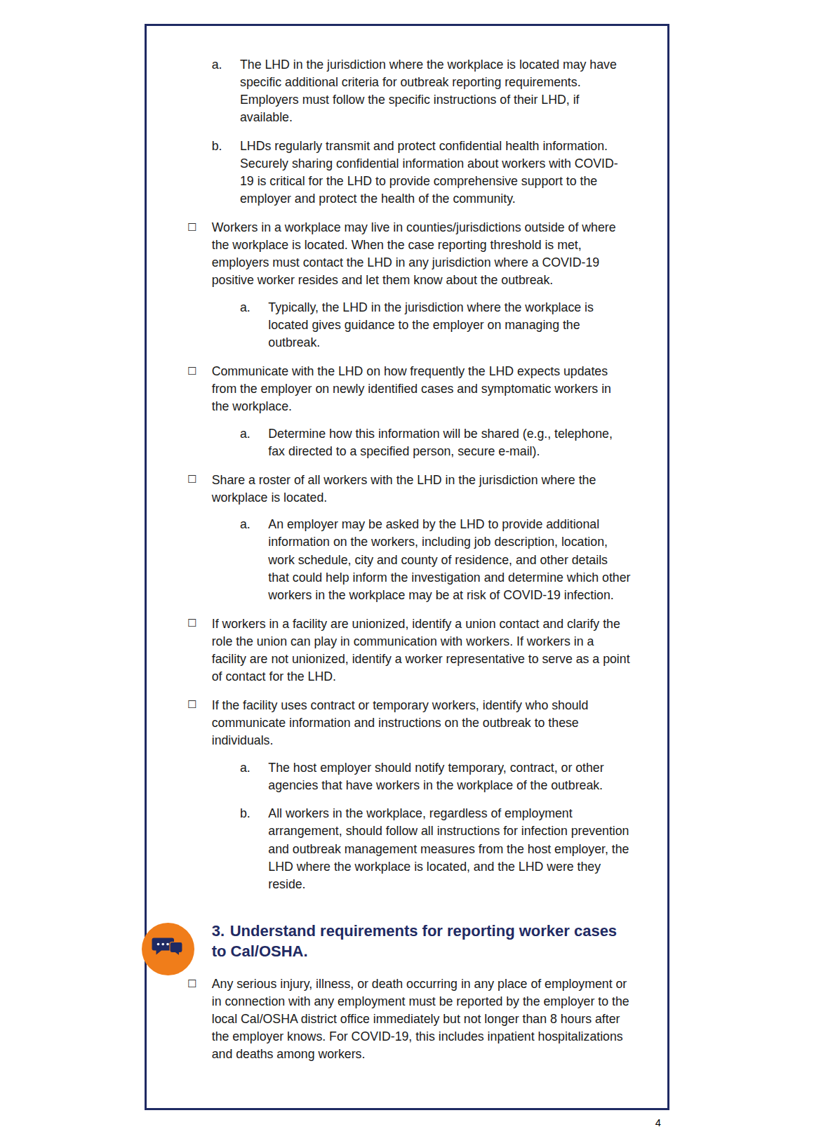a. The LHD in the jurisdiction where the workplace is located may have specific additional criteria for outbreak reporting requirements. Employers must follow the specific instructions of their LHD, if available.
b. LHDs regularly transmit and protect confidential health information. Securely sharing confidential information about workers with COVID-19 is critical for the LHD to provide comprehensive support to the employer and protect the health of the community.
☐Workers in a workplace may live in counties/jurisdictions outside of where the workplace is located. When the case reporting threshold is met, employers must contact the LHD in any jurisdiction where a COVID-19 positive worker resides and let them know about the outbreak.
a. Typically, the LHD in the jurisdiction where the workplace is located gives guidance to the employer on managing the outbreak.
☐Communicate with the LHD on how frequently the LHD expects updates from the employer on newly identified cases and symptomatic workers in the workplace.
a. Determine how this information will be shared (e.g., telephone, fax directed to a specified person, secure e-mail).
☐Share a roster of all workers with the LHD in the jurisdiction where the workplace is located.
a. An employer may be asked by the LHD to provide additional information on the workers, including job description, location, work schedule, city and county of residence, and other details that could help inform the investigation and determine which other workers in the workplace may be at risk of COVID-19 infection.
☐If workers in a facility are unionized, identify a union contact and clarify the role the union can play in communication with workers. If workers in a facility are not unionized, identify a worker representative to serve as a point of contact for the LHD.
☐If the facility uses contract or temporary workers, identify who should communicate information and instructions on the outbreak to these individuals.
a. The host employer should notify temporary, contract, or other agencies that have workers in the workplace of the outbreak.
b. All workers in the workplace, regardless of employment arrangement, should follow all instructions for infection prevention and outbreak management measures from the host employer, the LHD where the workplace is located, and the LHD were they reside.
3. Understand requirements for reporting worker cases to Cal/OSHA.
☐Any serious injury, illness, or death occurring in any place of employment or in connection with any employment must be reported by the employer to the local Cal/OSHA district office immediately but not longer than 8 hours after the employer knows. For COVID-19, this includes inpatient hospitalizations and deaths among workers.
4